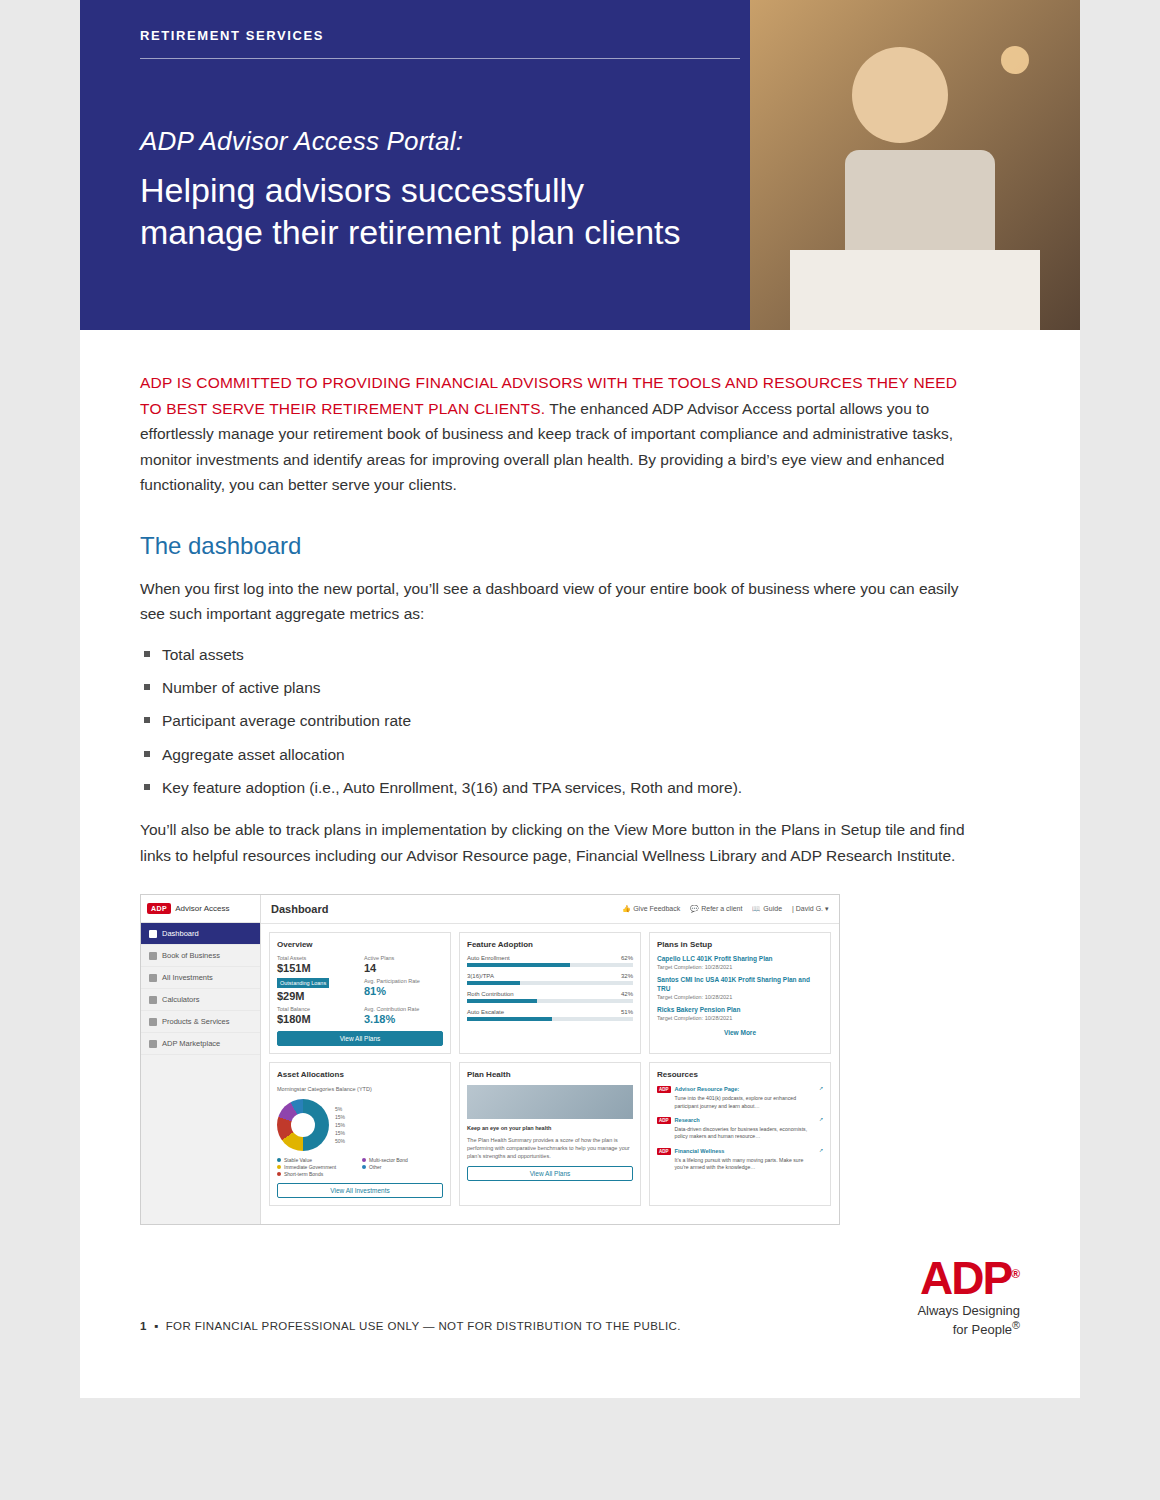Retirement Services
ADP Advisor Access Portal:
Helping advisors successfully
manage their retirement plan clients
ADP is committed to providing financial advisors with the tools and resources they need to best serve their retirement plan clients. The enhanced ADP Advisor Access portal allows you to effortlessly manage your retirement book of business and keep track of important compliance and administrative tasks, monitor investments and identify areas for improving overall plan health. By providing a bird’s eye view and enhanced functionality, you can better serve your clients.
The dashboard
When you first log into the new portal, you’ll see a dashboard view of your entire book of business where you can easily see such important aggregate metrics as:
Total assets
Number of active plans
Participant average contribution rate
Aggregate asset allocation
Key feature adoption (i.e., Auto Enrollment, 3(16) and TPA services, Roth and more).
You’ll also be able to track plans in implementation by clicking on the View More button in the Plans in Setup tile and find links to helpful resources including our Advisor Resource page, Financial Wellness Library and ADP Research Institute.
ADP Advisor Access
Dashboard
Book of Business
All Investments
Calculators
Products & Services
ADP Marketplace
Dashboard
👍 Give Feedback 💬 Refer a client 📖 Guide | David G. ▾
Overview
Total Assets $151M
Active Plans 14
Outstanding Loans $29M
Avg. Participation Rate 81%
Total Balance $180M
Avg. Contribution Rate 3.18%
View All Plans
Feature Adoption
Auto Enrollment 62%
3(16)/TPA 32%
Roth Contribution 42%
Auto Escalate 51%
Plans in Setup
Capello LLC 401K Profit Sharing Plan
Target Completion: 10/28/2021
Santos CMI Inc USA 401K Profit Sharing Plan and TRU
Target Completion: 10/28/2021
Ricks Bakery Pension Plan
Target Completion: 10/28/2021
View More
Asset Allocations
Morningstar Categories Balance (YTD)
5%
15%
15%
15%
50%
Stable Value Multi-sector Bond Immediate Government Other Short-term Bonds
View All Investments
Plan Health
Keep an eye on your plan health
The Plan Health Summary provides a score of how the plan is performing with comparative benchmarks to help you manage your plan’s strengths and opportunities.
View All Plans
Resources
ADP Advisor Resource Page: Tune into the 401(k) podcasts, explore our enhanced participant journey and learn about… ↗
ADP Research Data-driven discoveries for business leaders, economists, policy makers and human resource… ↗
ADP Financial Wellness It’s a lifelong pursuit with many moving parts. Make sure you’re armed with the knowledge… ↗
1 ▪ FOR FINANCIAL PROFESSIONAL USE ONLY — NOT FOR DISTRIBUTION TO THE PUBLIC.
ADP®
Always Designing
for People®